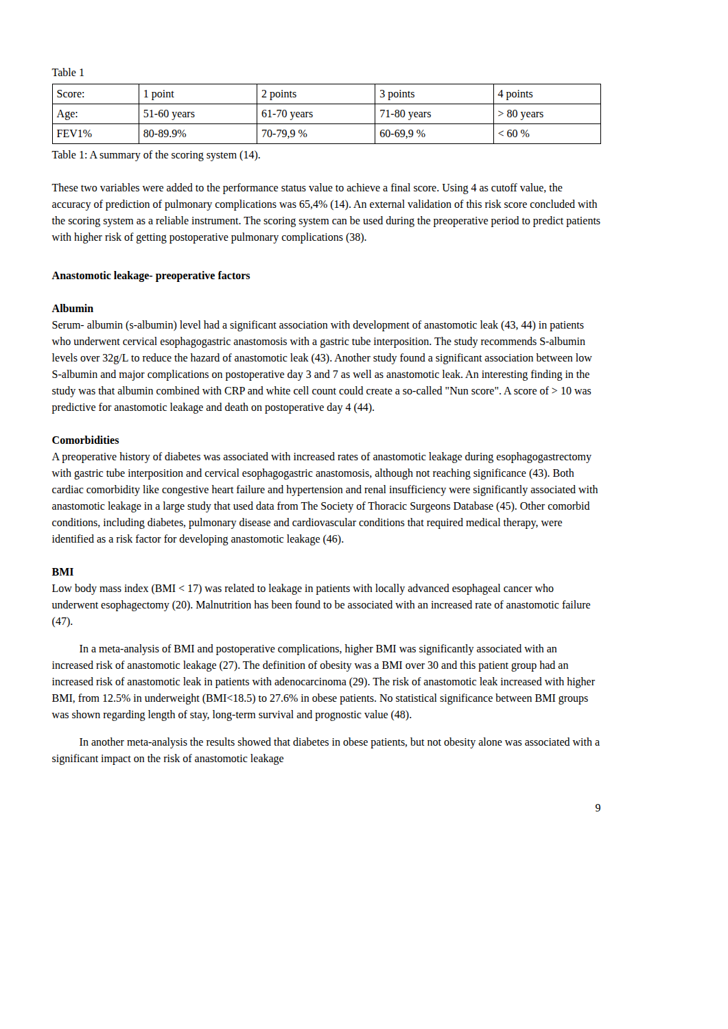Table 1
| Score: | 1 point | 2 points | 3 points | 4 points |
| Age: | 51-60 years | 61-70 years | 71-80 years | > 80 years |
| FEV1% | 80-89.9% | 70-79,9 % | 60-69,9 % | < 60 % |
Table 1: A summary of the scoring system (14).
These two variables were added to the performance status value to achieve a final score. Using 4 as cutoff value, the accuracy of prediction of pulmonary complications was 65,4% (14). An external validation of this risk score concluded with the scoring system as a reliable instrument. The scoring system can be used during the preoperative period to predict patients with higher risk of getting postoperative pulmonary complications (38).
Anastomotic leakage- preoperative factors
Albumin
Serum- albumin (s-albumin) level had a significant association with development of anastomotic leak (43, 44) in patients who underwent cervical esophagogastric anastomosis with a gastric tube interposition. The study recommends S-albumin levels over 32g/L to reduce the hazard of anastomotic leak (43). Another study found a significant association between low S-albumin and major complications on postoperative day 3 and 7 as well as anastomotic leak. An interesting finding in the study was that albumin combined with CRP and white cell count could create a so-called "Nun score". A score of > 10 was predictive for anastomotic leakage and death on postoperative day 4 (44).
Comorbidities
A preoperative history of diabetes was associated with increased rates of anastomotic leakage during esophagogastrectomy with gastric tube interposition and cervical esophagogastric anastomosis, although not reaching significance (43). Both cardiac comorbidity like congestive heart failure and hypertension and renal insufficiency were significantly associated with anastomotic leakage in a large study that used data from The Society of Thoracic Surgeons Database (45). Other comorbid conditions, including diabetes, pulmonary disease and cardiovascular conditions that required medical therapy, were identified as a risk factor for developing anastomotic leakage (46).
BMI
Low body mass index (BMI < 17) was related to leakage in patients with locally advanced esophageal cancer who underwent esophagectomy (20). Malnutrition has been found to be associated with an increased rate of anastomotic failure (47).
In a meta-analysis of BMI and postoperative complications, higher BMI was significantly associated with an increased risk of anastomotic leakage (27). The definition of obesity was a BMI over 30 and this patient group had an increased risk of anastomotic leak in patients with adenocarcinoma (29). The risk of anastomotic leak increased with higher BMI, from 12.5% in underweight (BMI<18.5) to 27.6% in obese patients. No statistical significance between BMI groups was shown regarding length of stay, long-term survival and prognostic value (48).
In another meta-analysis the results showed that diabetes in obese patients, but not obesity alone was associated with a significant impact on the risk of anastomotic leakage
9